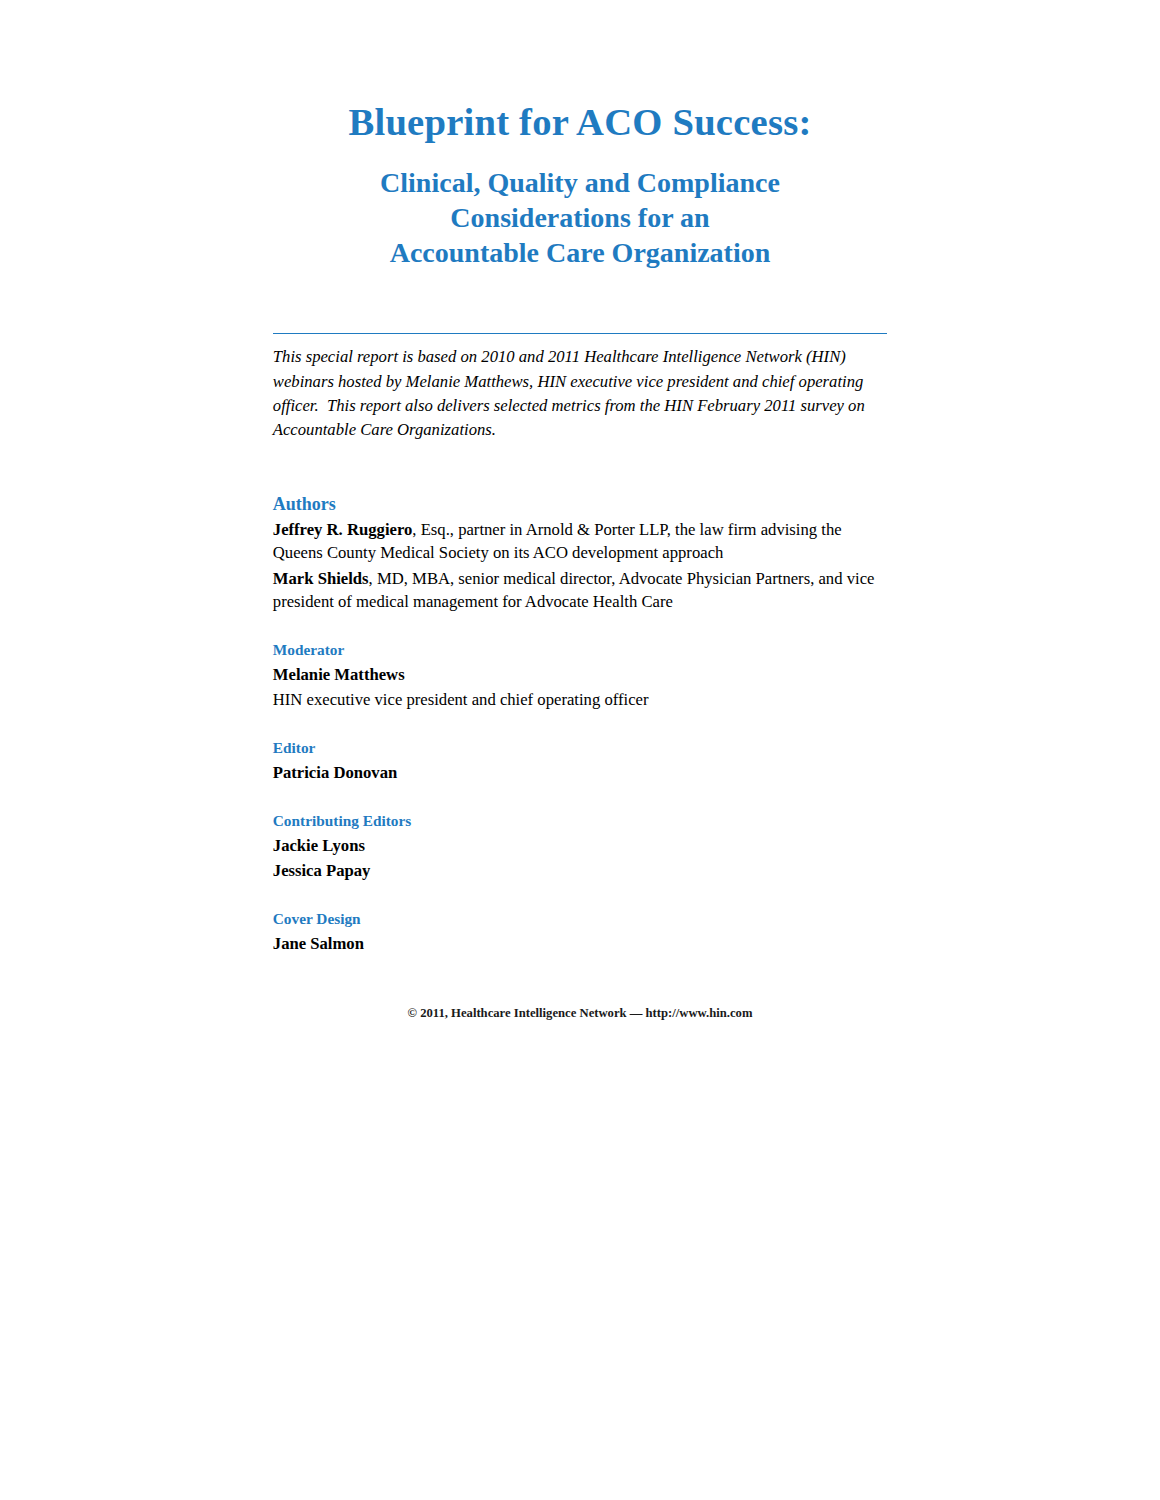Blueprint for ACO Success:
Clinical, Quality and Compliance
Considerations for an
Accountable Care Organization
This special report is based on 2010 and 2011 Healthcare Intelligence Network (HIN) webinars hosted by Melanie Matthews, HIN executive vice president and chief operating officer. This report also delivers selected metrics from the HIN February 2011 survey on Accountable Care Organizations.
Authors
Jeffrey R. Ruggiero, Esq., partner in Arnold & Porter LLP, the law firm advising the Queens County Medical Society on its ACO development approach
Mark Shields, MD, MBA, senior medical director, Advocate Physician Partners, and vice president of medical management for Advocate Health Care
Moderator
Melanie Matthews
HIN executive vice president and chief operating officer
Editor
Patricia Donovan
Contributing Editors
Jackie Lyons
Jessica Papay
Cover Design
Jane Salmon
© 2011, Healthcare Intelligence Network — http://www.hin.com